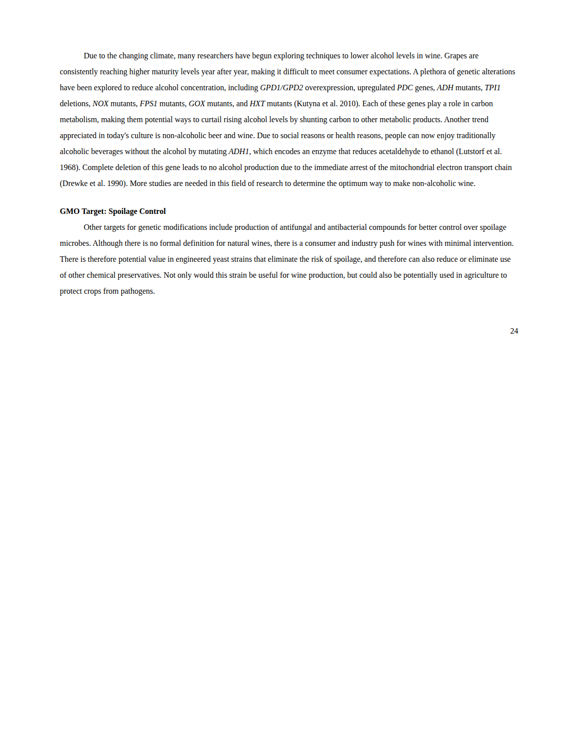Due to the changing climate, many researchers have begun exploring techniques to lower alcohol levels in wine. Grapes are consistently reaching higher maturity levels year after year, making it difficult to meet consumer expectations. A plethora of genetic alterations have been explored to reduce alcohol concentration, including GPD1/GPD2 overexpression, upregulated PDC genes, ADH mutants, TPI1 deletions, NOX mutants, FPS1 mutants, GOX mutants, and HXT mutants (Kutyna et al. 2010). Each of these genes play a role in carbon metabolism, making them potential ways to curtail rising alcohol levels by shunting carbon to other metabolic products. Another trend appreciated in today's culture is non-alcoholic beer and wine. Due to social reasons or health reasons, people can now enjoy traditionally alcoholic beverages without the alcohol by mutating ADH1, which encodes an enzyme that reduces acetaldehyde to ethanol (Lutstorf et al. 1968). Complete deletion of this gene leads to no alcohol production due to the immediate arrest of the mitochondrial electron transport chain (Drewke et al. 1990). More studies are needed in this field of research to determine the optimum way to make non-alcoholic wine.
GMO Target: Spoilage Control
Other targets for genetic modifications include production of antifungal and antibacterial compounds for better control over spoilage microbes. Although there is no formal definition for natural wines, there is a consumer and industry push for wines with minimal intervention. There is therefore potential value in engineered yeast strains that eliminate the risk of spoilage, and therefore can also reduce or eliminate use of other chemical preservatives. Not only would this strain be useful for wine production, but could also be potentially used in agriculture to protect crops from pathogens.
24